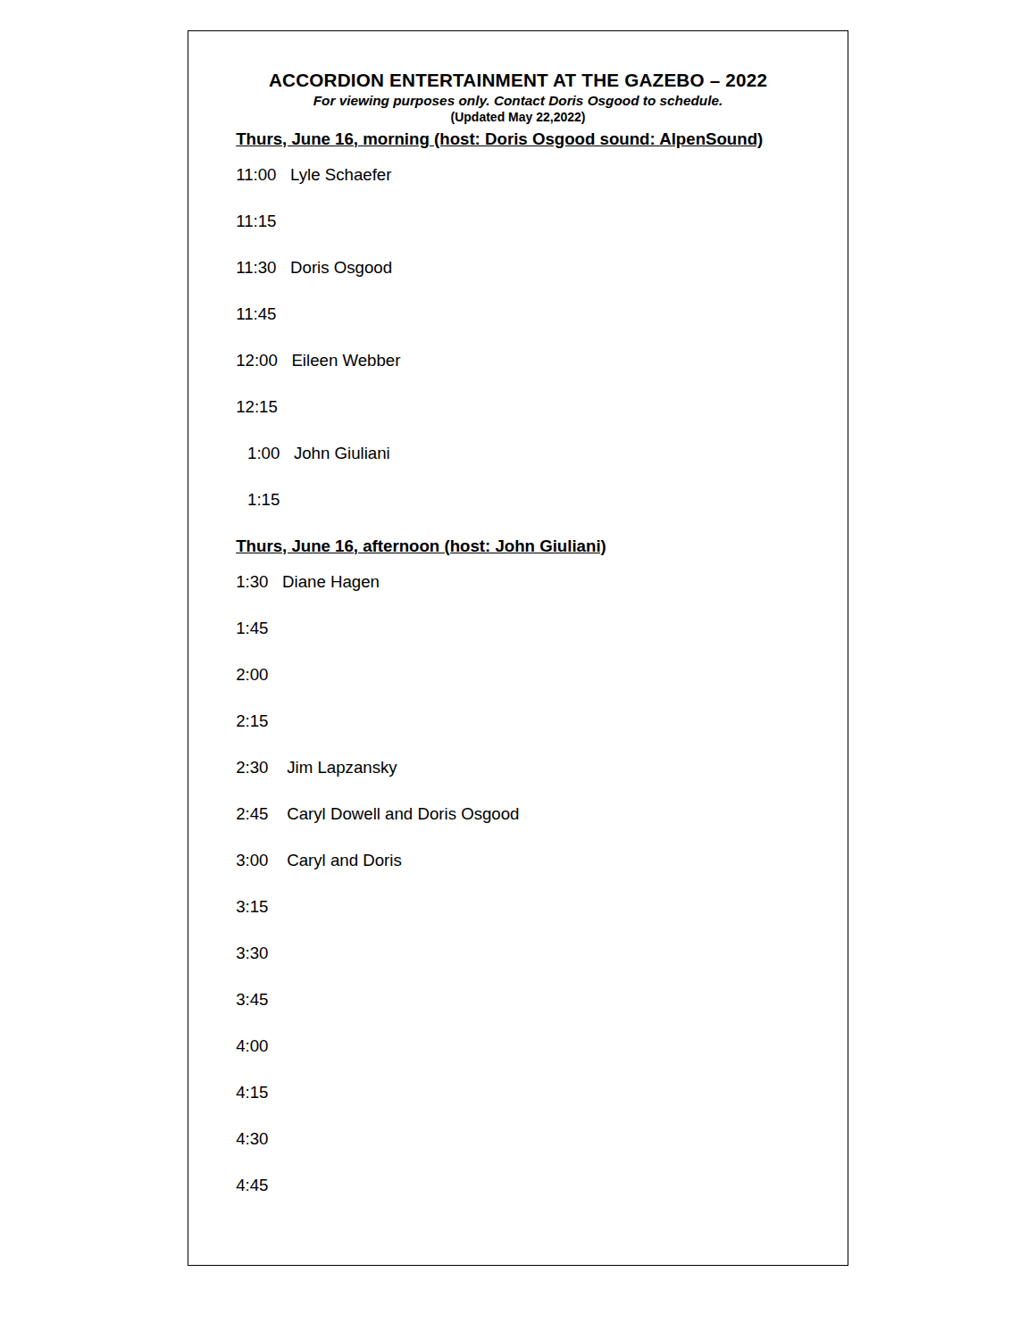ACCORDION ENTERTAINMENT AT THE GAZEBO – 2022
For viewing purposes only. Contact Doris Osgood to schedule.
(Updated May 22,2022)
Thurs, June 16, morning (host: Doris Osgood sound: AlpenSound)
11:00 Lyle Schaefer
11:15
11:30 Doris Osgood
11:45
12:00 Eileen Webber
12:15
1:00 John Giuliani
1:15
Thurs, June 16, afternoon (host: John Giuliani)
1:30 Diane Hagen
1:45
2:00
2:15
2:30 Jim Lapzansky
2:45 Caryl Dowell and Doris Osgood
3:00 Caryl and Doris
3:15
3:30
3:45
4:00
4:15
4:30
4:45